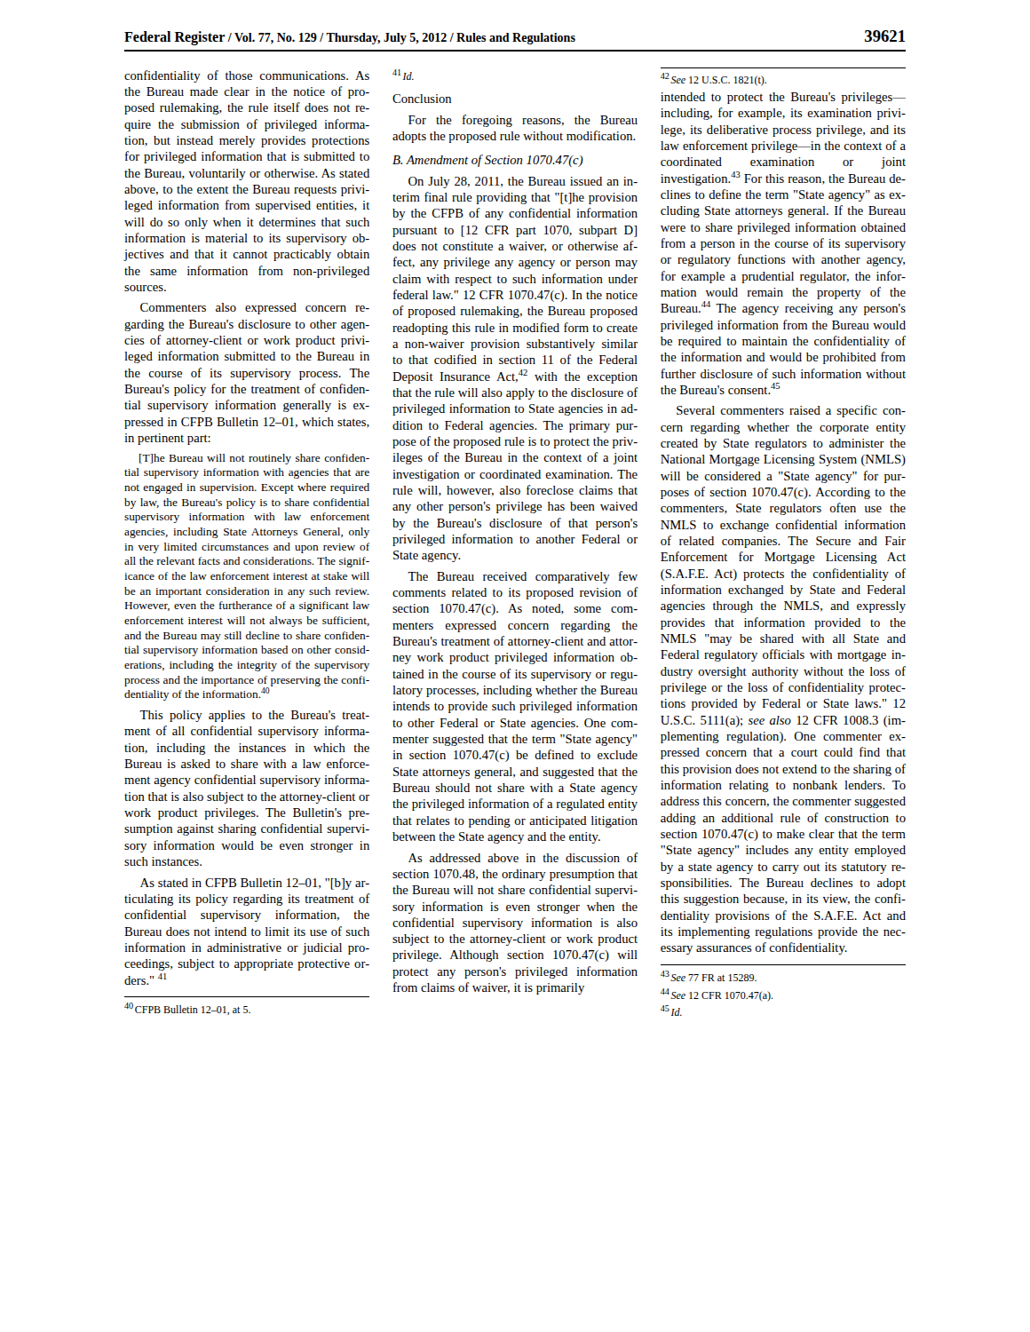Federal Register / Vol. 77, No. 129 / Thursday, July 5, 2012 / Rules and Regulations
39621
confidentiality of those communications. As the Bureau made clear in the notice of proposed rulemaking, the rule itself does not require the submission of privileged information, but instead merely provides protections for privileged information that is submitted to the Bureau, voluntarily or otherwise. As stated above, to the extent the Bureau requests privileged information from supervised entities, it will do so only when it determines that such information is material to its supervisory objectives and that it cannot practicably obtain the same information from non-privileged sources.
Commenters also expressed concern regarding the Bureau's disclosure to other agencies of attorney-client or work product privileged information submitted to the Bureau in the course of its supervisory process. The Bureau's policy for the treatment of confidential supervisory information generally is expressed in CFPB Bulletin 12–01, which states, in pertinent part:
[T]he Bureau will not routinely share confidential supervisory information with agencies that are not engaged in supervision. Except where required by law, the Bureau's policy is to share confidential supervisory information with law enforcement agencies, including State Attorneys General, only in very limited circumstances and upon review of all the relevant facts and considerations. The significance of the law enforcement interest at stake will be an important consideration in any such review. However, even the furtherance of a significant law enforcement interest will not always be sufficient, and the Bureau may still decline to share confidential supervisory information based on other considerations, including the integrity of the supervisory process and the importance of preserving the confidentiality of the information.40
This policy applies to the Bureau's treatment of all confidential supervisory information, including the instances in which the Bureau is asked to share with a law enforcement agency confidential supervisory information that is also subject to the attorney-client or work product privileges. The Bulletin's presumption against sharing confidential supervisory information would be even stronger in such instances.
As stated in CFPB Bulletin 12–01, "[b]y articulating its policy regarding its treatment of confidential supervisory information, the Bureau does not intend to limit its use of such information in administrative or judicial proceedings, subject to appropriate protective orders." 41
40 CFPB Bulletin 12–01, at 5.
41 Id.
Conclusion
For the foregoing reasons, the Bureau adopts the proposed rule without modification.
B. Amendment of Section 1070.47(c)
On July 28, 2011, the Bureau issued an interim final rule providing that "[t]he provision by the CFPB of any confidential information pursuant to [12 CFR part 1070, subpart D] does not constitute a waiver, or otherwise affect, any privilege any agency or person may claim with respect to such information under federal law." 12 CFR 1070.47(c). In the notice of proposed rulemaking, the Bureau proposed readopting this rule in modified form to create a non-waiver provision substantively similar to that codified in section 11 of the Federal Deposit Insurance Act,42 with the exception that the rule will also apply to the disclosure of privileged information to State agencies in addition to Federal agencies. The primary purpose of the proposed rule is to protect the privileges of the Bureau in the context of a joint investigation or coordinated examination. The rule will, however, also foreclose claims that any other person's privilege has been waived by the Bureau's disclosure of that person's privileged information to another Federal or State agency.
The Bureau received comparatively few comments related to its proposed revision of section 1070.47(c). As noted, some commenters expressed concern regarding the Bureau's treatment of attorney-client and attorney work product privileged information obtained in the course of its supervisory or regulatory processes, including whether the Bureau intends to provide such privileged information to other Federal or State agencies. One commenter suggested that the term "State agency" in section 1070.47(c) be defined to exclude State attorneys general, and suggested that the Bureau should not share with a State agency the privileged information of a regulated entity that relates to pending or anticipated litigation between the State agency and the entity.
As addressed above in the discussion of section 1070.48, the ordinary presumption that the Bureau will not share confidential supervisory information is even stronger when the confidential supervisory information is also subject to the attorney-client or work product privilege. Although section 1070.47(c) will protect any person's privileged information from claims of waiver, it is primarily
42 See 12 U.S.C. 1821(t).
intended to protect the Bureau's privileges—including, for example, its examination privilege, its deliberative process privilege, and its law enforcement privilege—in the context of a coordinated examination or joint investigation.43 For this reason, the Bureau declines to define the term "State agency" as excluding State attorneys general. If the Bureau were to share privileged information obtained from a person in the course of its supervisory or regulatory functions with another agency, for example a prudential regulator, the information would remain the property of the Bureau.44 The agency receiving any person's privileged information from the Bureau would be required to maintain the confidentiality of the information and would be prohibited from further disclosure of such information without the Bureau's consent.45
Several commenters raised a specific concern regarding whether the corporate entity created by State regulators to administer the National Mortgage Licensing System (NMLS) will be considered a "State agency" for purposes of section 1070.47(c). According to the commenters, State regulators often use the NMLS to exchange confidential information of related companies. The Secure and Fair Enforcement for Mortgage Licensing Act (S.A.F.E. Act) protects the confidentiality of information exchanged by State and Federal agencies through the NMLS, and expressly provides that information provided to the NMLS "may be shared with all State and Federal regulatory officials with mortgage industry oversight authority without the loss of privilege or the loss of confidentiality protections provided by Federal or State laws." 12 U.S.C. 5111(a); see also 12 CFR 1008.3 (implementing regulation). One commenter expressed concern that a court could find that this provision does not extend to the sharing of information relating to nonbank lenders. To address this concern, the commenter suggested adding an additional rule of construction to section 1070.47(c) to make clear that the term "State agency" includes any entity employed by a state agency to carry out its statutory responsibilities. The Bureau declines to adopt this suggestion because, in its view, the confidentiality provisions of the S.A.F.E. Act and its implementing regulations provide the necessary assurances of confidentiality.
43 See 77 FR at 15289.
44 See 12 CFR 1070.47(a).
45 Id.